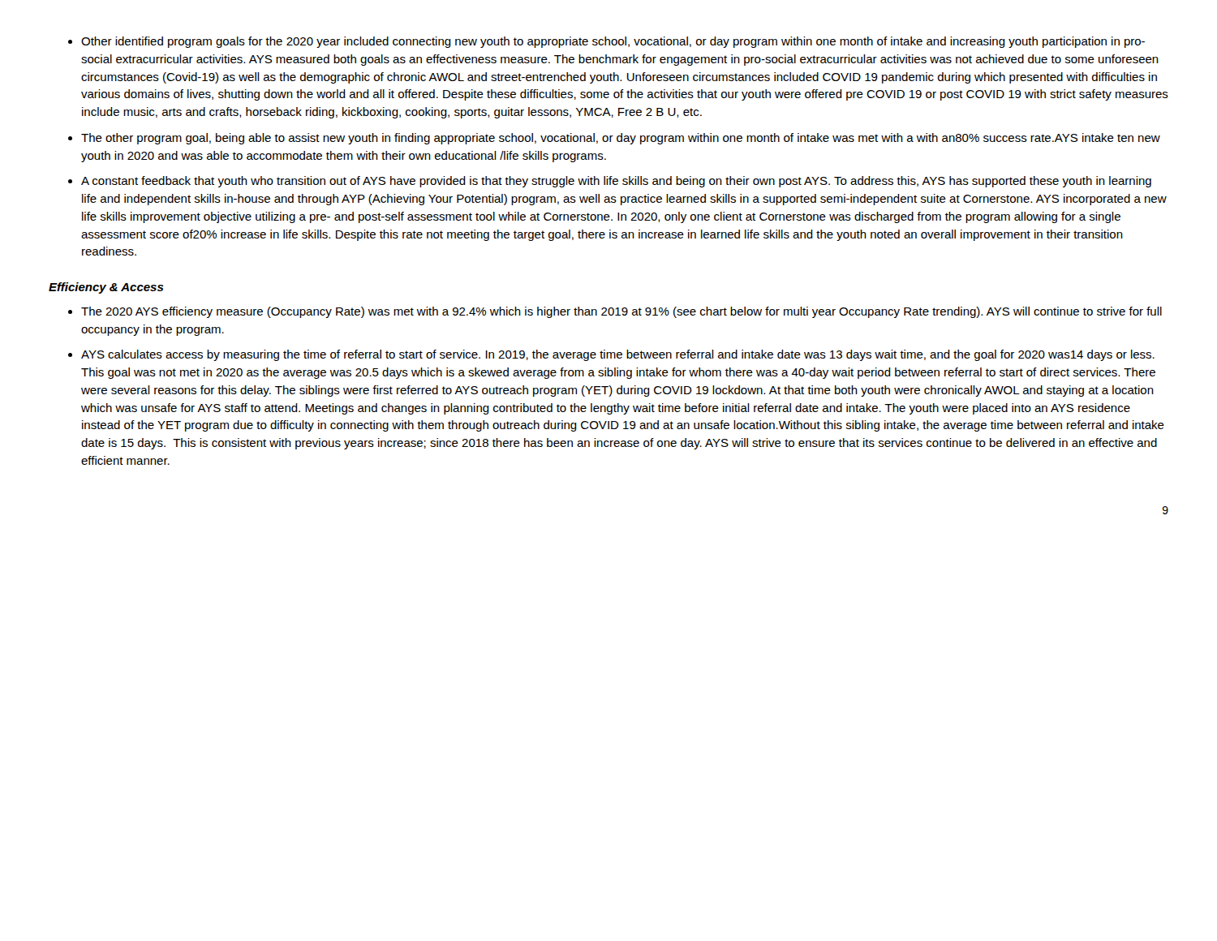Other identified program goals for the 2020 year included connecting new youth to appropriate school, vocational, or day program within one month of intake and increasing youth participation in pro-social extracurricular activities. AYS measured both goals as an effectiveness measure. The benchmark for engagement in pro-social extracurricular activities was not achieved due to some unforeseen circumstances (Covid-19) as well as the demographic of chronic AWOL and street-entrenched youth. Unforeseen circumstances included COVID 19 pandemic during which presented with difficulties in various domains of lives, shutting down the world and all it offered. Despite these difficulties, some of the activities that our youth were offered pre COVID 19 or post COVID 19 with strict safety measures include music, arts and crafts, horseback riding, kickboxing, cooking, sports, guitar lessons, YMCA, Free 2 B U, etc.
The other program goal, being able to assist new youth in finding appropriate school, vocational, or day program within one month of intake was met with a with an80% success rate.AYS intake ten new youth in 2020 and was able to accommodate them with their own educational /life skills programs.
A constant feedback that youth who transition out of AYS have provided is that they struggle with life skills and being on their own post AYS. To address this, AYS has supported these youth in learning life and independent skills in-house and through AYP (Achieving Your Potential) program, as well as practice learned skills in a supported semi-independent suite at Cornerstone. AYS incorporated a new life skills improvement objective utilizing a pre- and post-self assessment tool while at Cornerstone. In 2020, only one client at Cornerstone was discharged from the program allowing for a single assessment score of20% increase in life skills. Despite this rate not meeting the target goal, there is an increase in learned life skills and the youth noted an overall improvement in their transition readiness.
Efficiency & Access
The 2020 AYS efficiency measure (Occupancy Rate) was met with a 92.4% which is higher than 2019 at 91% (see chart below for multi year Occupancy Rate trending). AYS will continue to strive for full occupancy in the program.
AYS calculates access by measuring the time of referral to start of service. In 2019, the average time between referral and intake date was 13 days wait time, and the goal for 2020 was14 days or less. This goal was not met in 2020 as the average was 20.5 days which is a skewed average from a sibling intake for whom there was a 40-day wait period between referral to start of direct services. There were several reasons for this delay. The siblings were first referred to AYS outreach program (YET) during COVID 19 lockdown. At that time both youth were chronically AWOL and staying at a location which was unsafe for AYS staff to attend. Meetings and changes in planning contributed to the lengthy wait time before initial referral date and intake. The youth were placed into an AYS residence instead of the YET program due to difficulty in connecting with them through outreach during COVID 19 and at an unsafe location.Without this sibling intake, the average time between referral and intake date is 15 days. This is consistent with previous years increase; since 2018 there has been an increase of one day. AYS will strive to ensure that its services continue to be delivered in an effective and efficient manner.
9